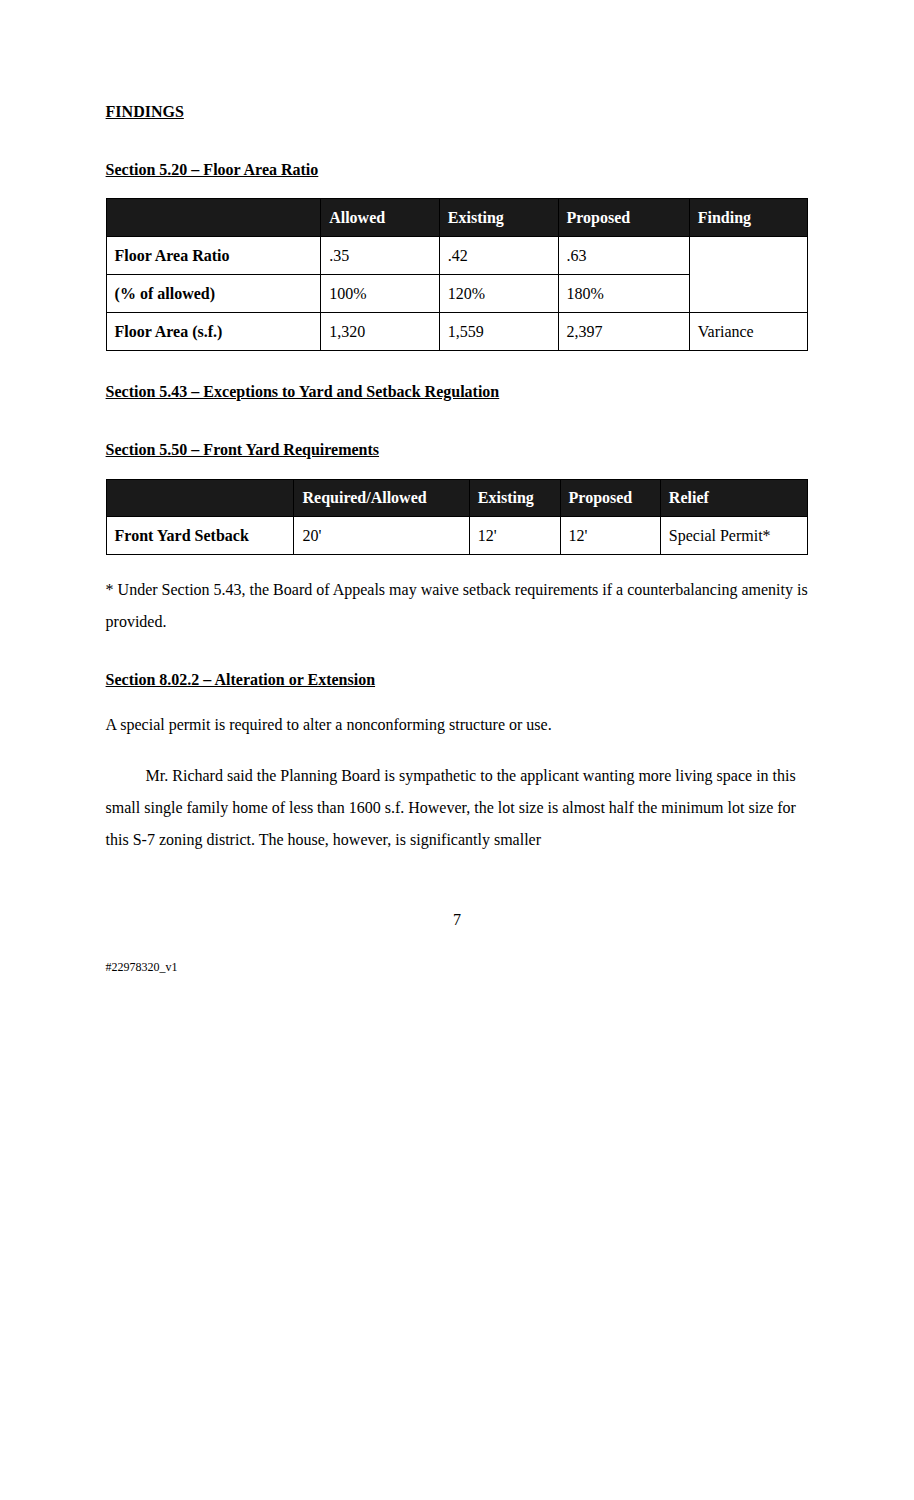FINDINGS
Section 5.20 – Floor Area Ratio
| | Allowed | Existing | Proposed | Finding |
| --- | --- | --- | --- | --- |
| Floor Area Ratio | .35 | .42 | .63 | |
| (% of allowed) | 100% | 120% | 180% |
| Floor Area (s.f.) | 1,320 | 1,559 | 2,397 | Variance |
Section 5.43 – Exceptions to Yard and Setback Regulation
Section 5.50 – Front Yard Requirements
| | Required/Allowed | Existing | Proposed | Relief |
| --- | --- | --- | --- | --- |
| Front Yard Setback | 20' | 12' | 12' | Special Permit* |
* Under Section 5.43, the Board of Appeals may waive setback requirements if a counterbalancing amenity is provided.
Section 8.02.2 – Alteration or Extension
A special permit is required to alter a nonconforming structure or use.
Mr. Richard said the Planning Board is sympathetic to the applicant wanting more living space in this small single family home of less than 1600 s.f. However, the lot size is almost half the minimum lot size for this S-7 zoning district. The house, however, is significantly smaller
7
#22978320_v1